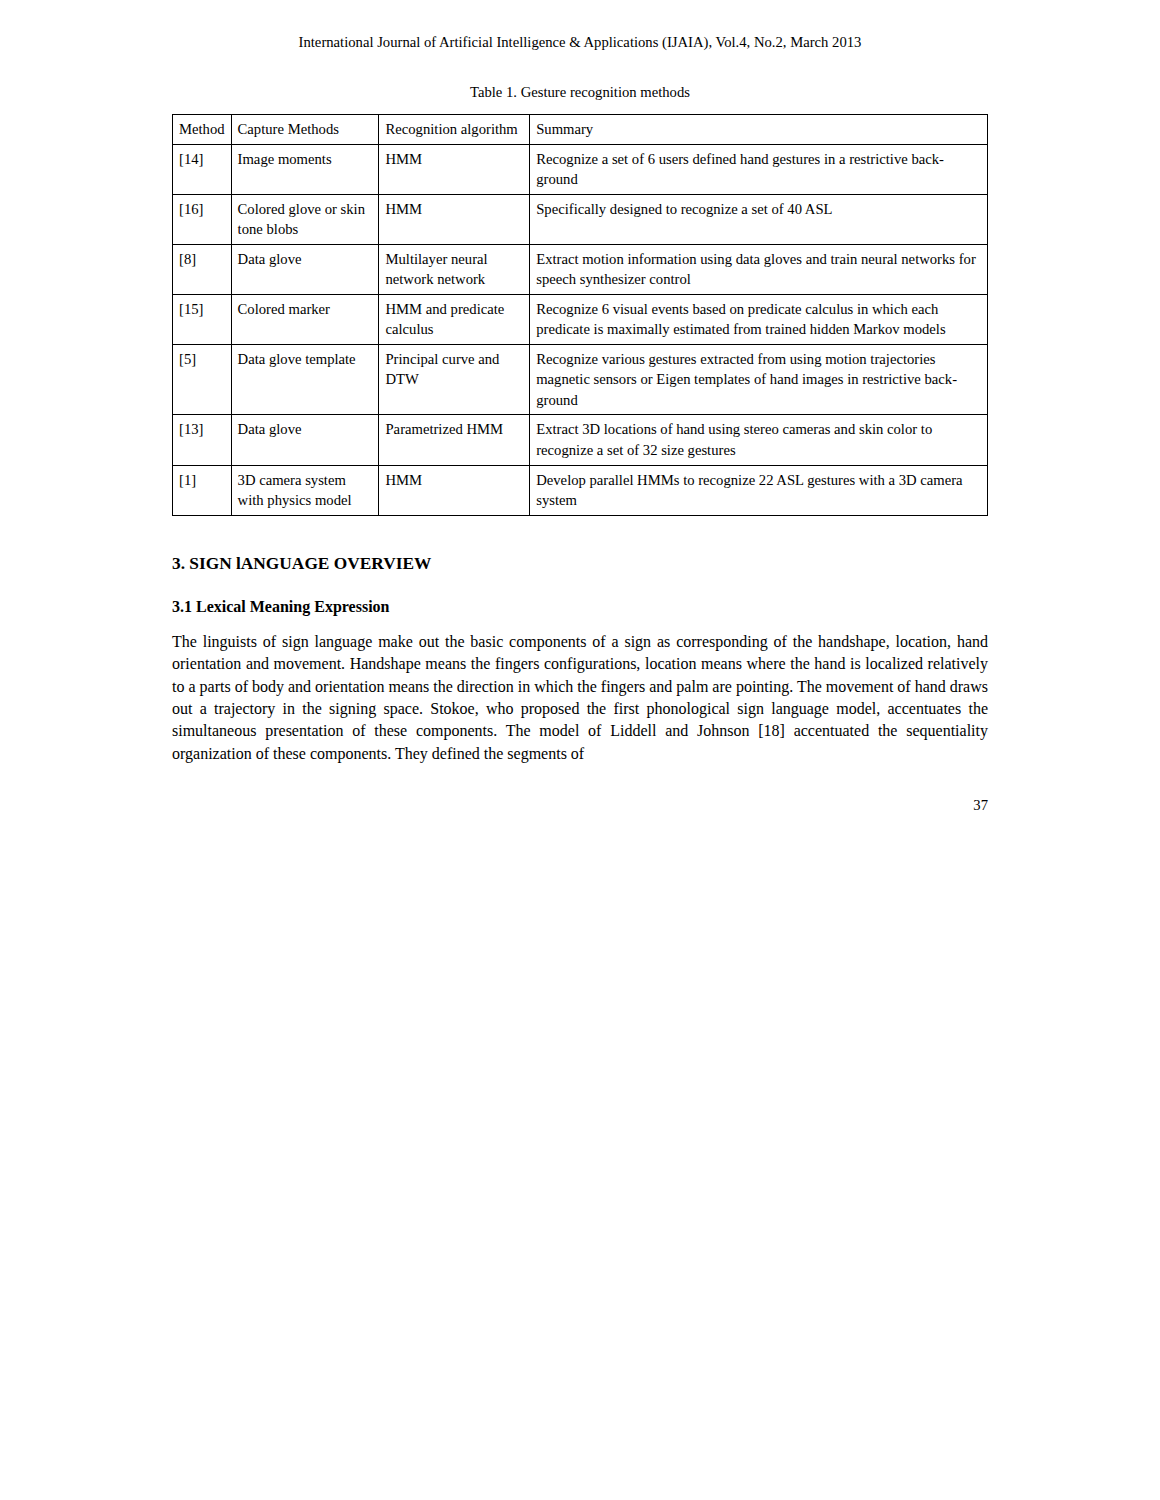International Journal of Artificial Intelligence & Applications (IJAIA), Vol.4, No.2, March 2013
Table 1. Gesture recognition methods
| Method | Capture Methods | Recognition algorithm | Summary |
| --- | --- | --- | --- |
| [14] | Image moments | HMM | Recognize a set of 6 users defined hand gestures in a restrictive back-ground |
| [16] | Colored glove or skin tone blobs | HMM | Specifically designed to recognize a set of 40 ASL |
| [8] | Data glove | Multilayer neural network network | Extract motion information using data gloves and train neural networks for speech synthesizer control |
| [15] | Colored marker | HMM and predicate calculus | Recognize 6 visual events based on predicate calculus in which each predicate is maximally estimated from trained hidden Markov models |
| [5] | Data glove template | Principal curve and DTW | Recognize various gestures extracted from using motion trajectories magnetic sensors or Eigen templates of hand images in restrictive back-ground |
| [13] | Data glove | Parametrized HMM | Extract 3D locations of hand using stereo cameras and skin color to recognize a set of 32 size gestures |
| [1] | 3D camera system with physics model | HMM | Develop parallel HMMs to recognize 22 ASL gestures with a 3D camera system |
3. SIGN lANGUAGE OVERVIEW
3.1 Lexical Meaning Expression
The linguists of sign language make out the basic components of a sign as corresponding of the handshape, location, hand orientation and movement. Handshape means the fingers configurations, location means where the hand is localized relatively to a parts of body and orientation means the direction in which the fingers and palm are pointing. The movement of hand draws out a trajectory in the signing space. Stokoe, who proposed the first phonological sign language model, accentuates the simultaneous presentation of these components. The model of Liddell and Johnson [18] accentuated the sequentiality organization of these components. They defined the segments of
37